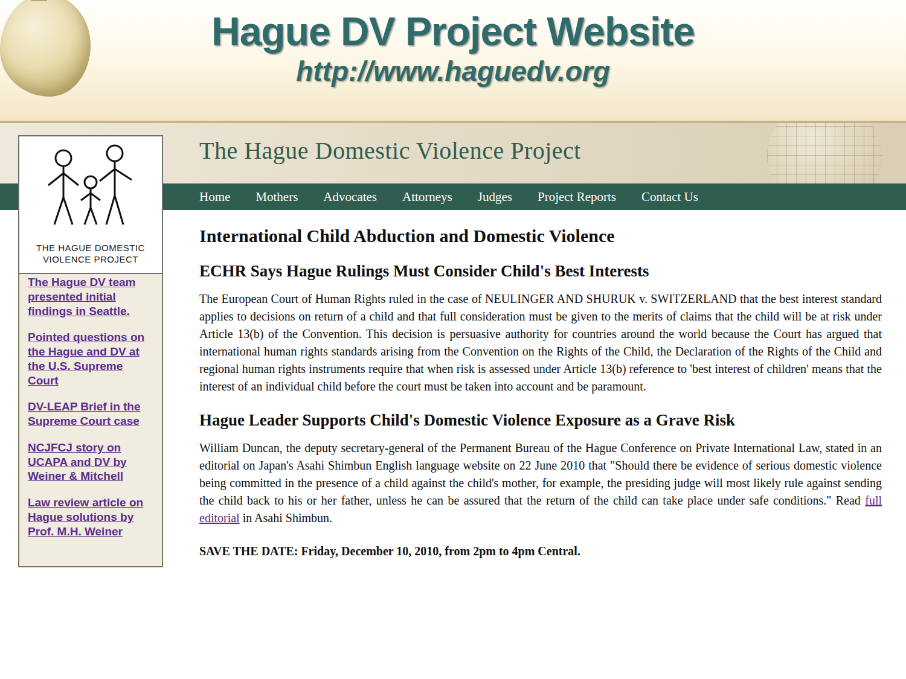Hague DV Project Website
http://www.haguedv.org
The Hague Domestic Violence Project
Home
Mothers
Advocates
Attorneys
Judges
Project Reports
Contact Us
THE HAGUE DOMESTIC
VIOLENCE PROJECT
RECENT REPORTS
The Hague DV team presented initial findings in Seattle. Pointed questions on the Hague and DV at the U.S. Supreme Court DV-LEAP Brief in the Supreme Court case NCJFCJ story on UCAPA and DV by Weiner & Mitchell Law review article on Hague solutions by Prof. M.H. Weiner
International Child Abduction and Domestic Violence
ECHR Says Hague Rulings Must Consider Child's Best Interests
The European Court of Human Rights ruled in the case of NEULINGER AND SHURUK v. SWITZERLAND that the best interest standard applies to decisions on return of a child and that full consideration must be given to the merits of claims that the child will be at risk under Article 13(b) of the Convention. This decision is persuasive authority for countries around the world because the Court has argued that international human rights standards arising from the Convention on the Rights of the Child, the Declaration of the Rights of the Child and regional human rights instruments require that when risk is assessed under Article 13(b) reference to 'best interest of children' means that the interest of an individual child before the court must be taken into account and be paramount.
Hague Leader Supports Child's Domestic Violence Exposure as a Grave Risk
William Duncan, the deputy secretary-general of the Permanent Bureau of the Hague Conference on Private International Law, stated in an editorial on Japan's Asahi Shimbun English language website on 22 June 2010 that "Should there be evidence of serious domestic violence being committed in the presence of a child against the child's mother, for example, the presiding judge will most likely rule against sending the child back to his or her father, unless he can be assured that the return of the child can take place under safe conditions." Read full editorial in Asahi Shimbun.
SAVE THE DATE: Friday, December 10, 2010, from 2pm to 4pm Central.